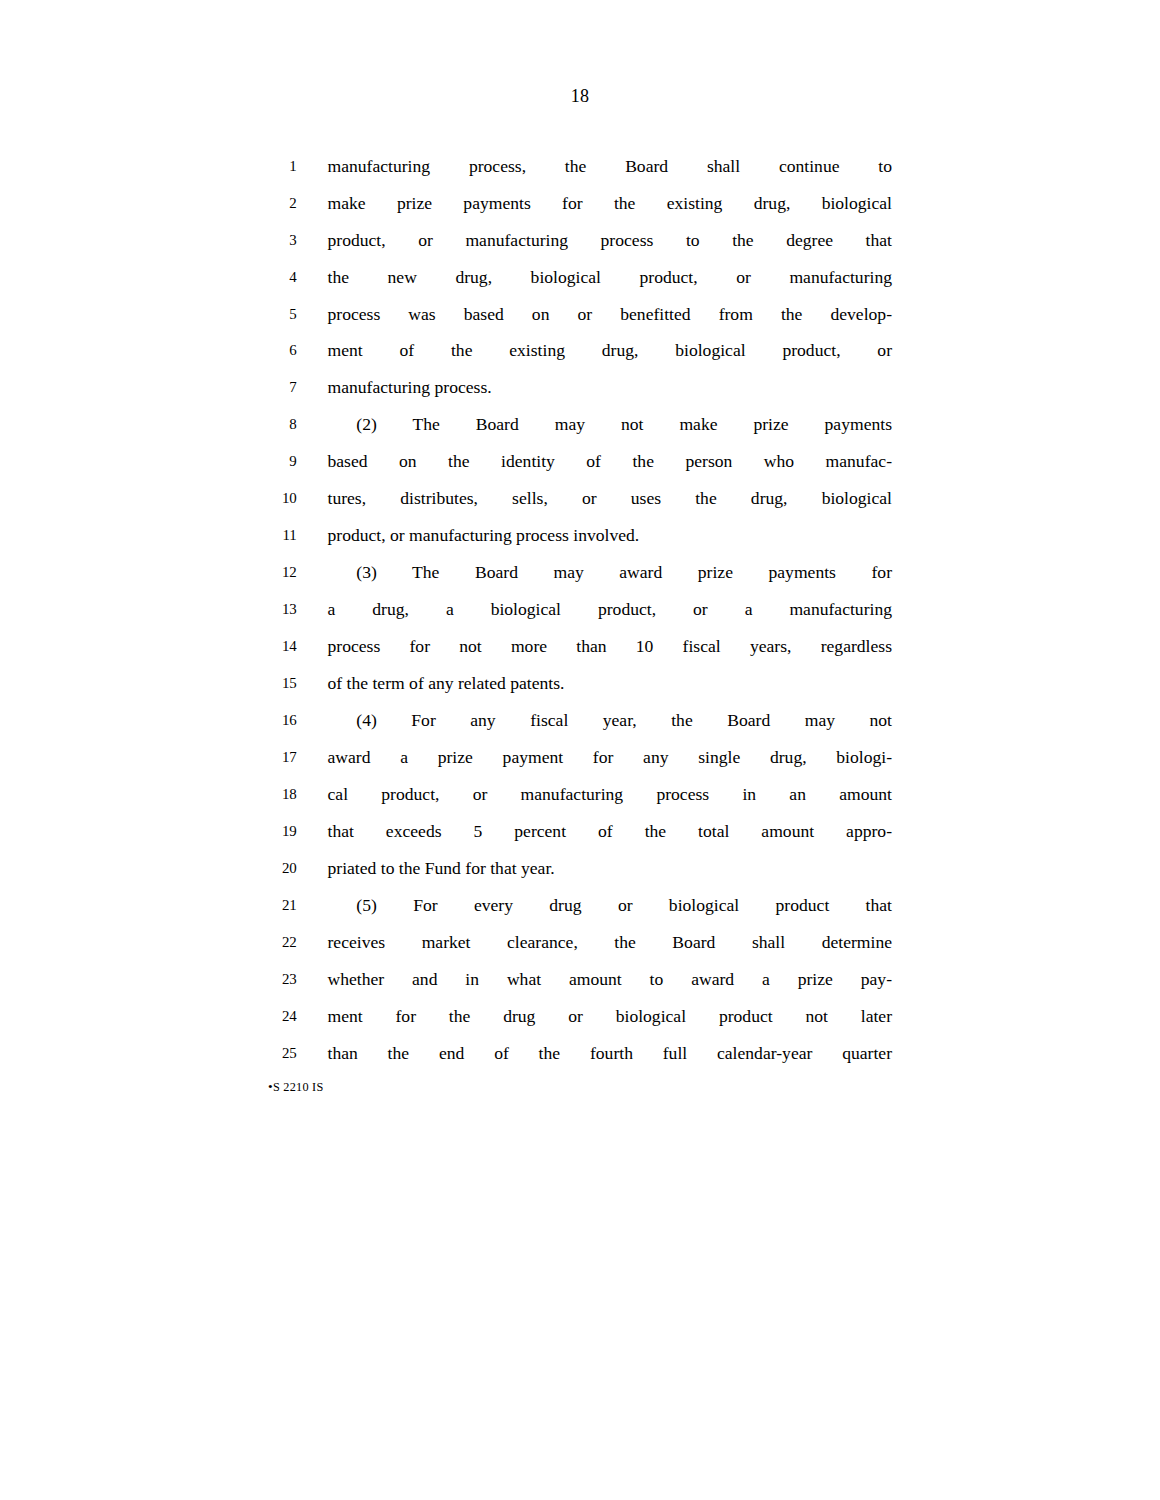18
manufacturing process, the Board shall continue to
make prize payments for the existing drug, biological
product, or manufacturing process to the degree that
the new drug, biological product, or manufacturing
process was based on or benefitted from the develop-
ment of the existing drug, biological product, or
manufacturing process.
(2) The Board may not make prize payments
based on the identity of the person who manufac-
tures, distributes, sells, or uses the drug, biological
product, or manufacturing process involved.
(3) The Board may award prize payments for
a drug, a biological product, or a manufacturing
process for not more than 10 fiscal years, regardless
of the term of any related patents.
(4) For any fiscal year, the Board may not
award a prize payment for any single drug, biologi-
cal product, or manufacturing process in an amount
that exceeds 5 percent of the total amount appro-
priated to the Fund for that year.
(5) For every drug or biological product that
receives market clearance, the Board shall determine
whether and in what amount to award a prize pay-
ment for the drug or biological product not later
than the end of the fourth full calendar-year quarter
•S 2210 IS